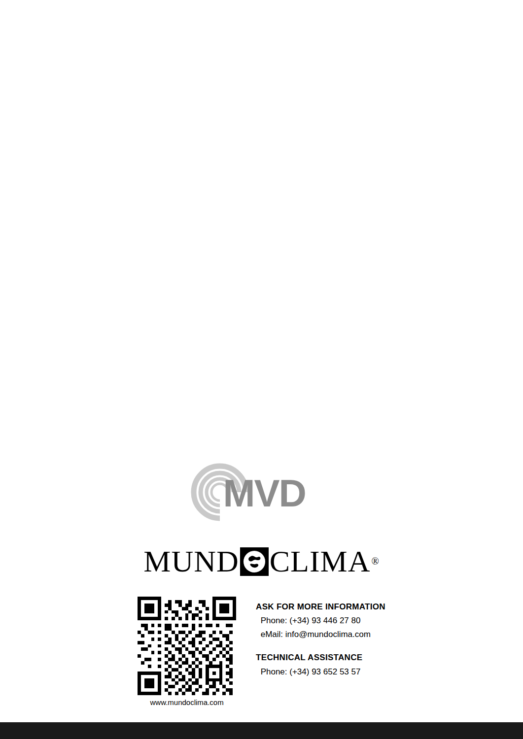MVD
MUND CLIMA®
www.mundoclima.com
ASK FOR MORE INFORMATION
Phone: (+34) 93 446 27 80
eMail: info@mundoclima.com
TECHNICAL ASSISTANCE
Phone: (+34) 93 652 53 57